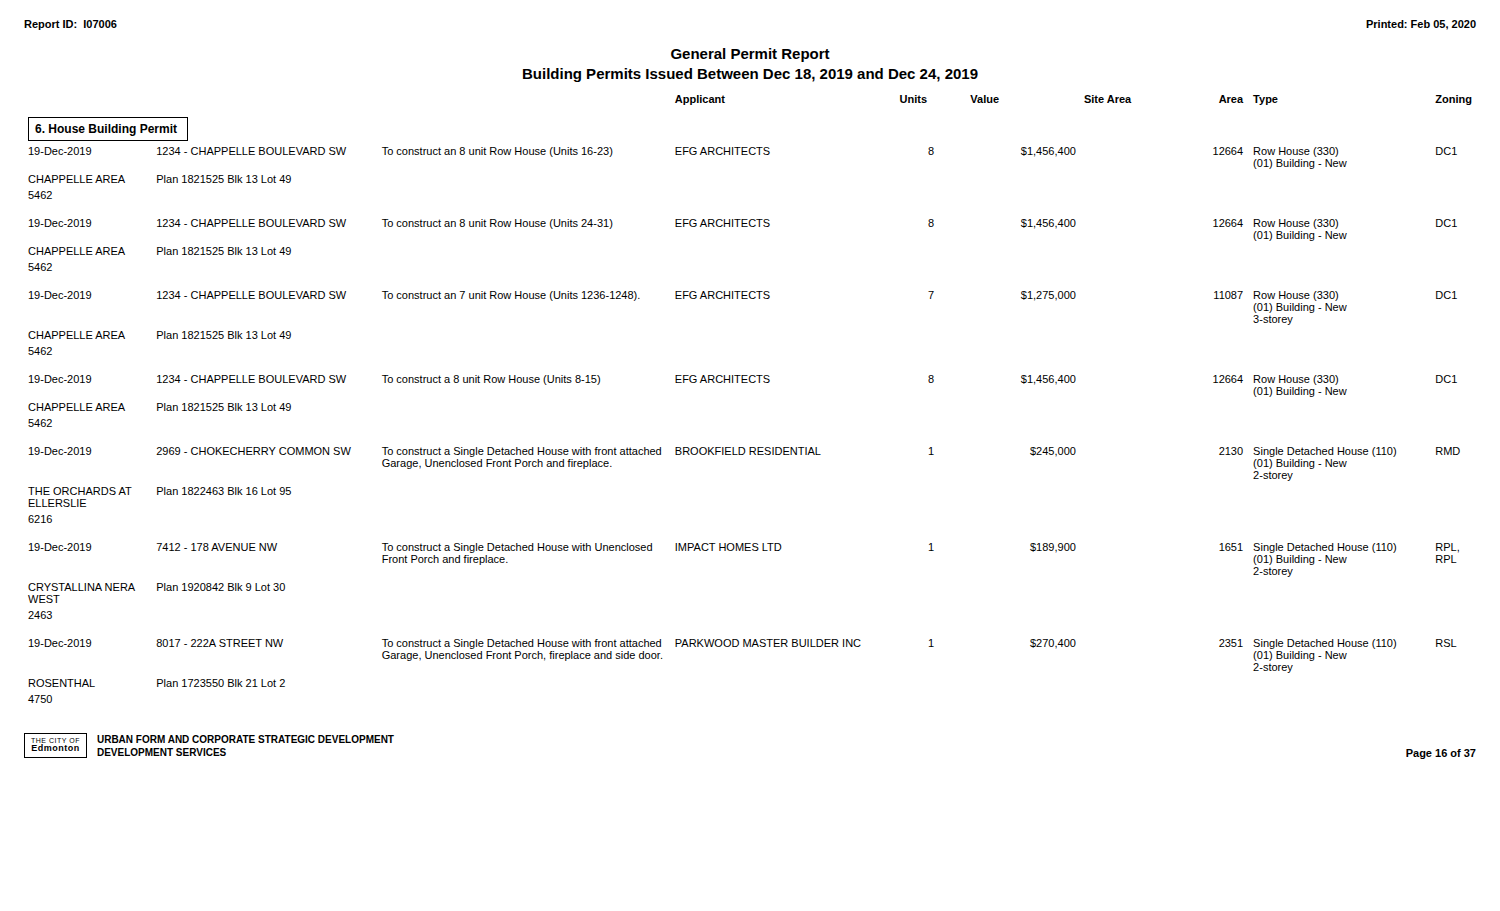Report ID: I07006
Printed: Feb 05, 2020
General Permit Report
Building Permits Issued Between Dec 18, 2019 and Dec 24, 2019
| | | | Applicant | Units | Value | Site Area | Area | Type | Zoning |
| --- | --- | --- | --- | --- | --- | --- | --- | --- | --- |
| 6. House Building Permit |
| 19-Dec-2019 | 1234 - CHAPPELLE BOULEVARD SW | To construct an 8 unit Row House (Units 16-23) | EFG ARCHITECTS | 8 | $1,456,400 | | 12664 | Row House (330) (01) Building - New | DC1 |
| CHAPPELLE AREA | Plan 1821525 Blk 13 Lot 49 | |
| 5462 | |
| 19-Dec-2019 | 1234 - CHAPPELLE BOULEVARD SW | To construct an 8 unit Row House (Units 24-31) | EFG ARCHITECTS | 8 | $1,456,400 | | 12664 | Row House (330) (01) Building - New | DC1 |
| CHAPPELLE AREA | Plan 1821525 Blk 13 Lot 49 | |
| 5462 | |
| 19-Dec-2019 | 1234 - CHAPPELLE BOULEVARD SW | To construct an 7 unit Row House (Units 1236-1248). | EFG ARCHITECTS | 7 | $1,275,000 | | 11087 | Row House (330) (01) Building - New 3-storey | DC1 |
| CHAPPELLE AREA | Plan 1821525 Blk 13 Lot 49 | |
| 5462 | |
| 19-Dec-2019 | 1234 - CHAPPELLE BOULEVARD SW | To construct a 8 unit Row House (Units 8-15) | EFG ARCHITECTS | 8 | $1,456,400 | | 12664 | Row House (330) (01) Building - New | DC1 |
| CHAPPELLE AREA | Plan 1821525 Blk 13 Lot 49 | |
| 5462 | |
| 19-Dec-2019 | 2969 - CHOKECHERRY COMMON SW | To construct a Single Detached House with front attached Garage, Unenclosed Front Porch and fireplace. | BROOKFIELD RESIDENTIAL | 1 | $245,000 | | 2130 | Single Detached House (110) (01) Building - New 2-storey | RMD |
| THE ORCHARDS AT ELLERSLIE | Plan 1822463 Blk 16 Lot 95 | |
| 6216 | |
| 19-Dec-2019 | 7412 - 178 AVENUE NW | To construct a Single Detached House with Unenclosed Front Porch and fireplace. | IMPACT HOMES LTD | 1 | $189,900 | | 1651 | Single Detached House (110) (01) Building - New 2-storey | RPL, RPL |
| CRYSTALLINA NERA WEST | Plan 1920842 Blk 9 Lot 30 | |
| 2463 | |
| 19-Dec-2019 | 8017 - 222A STREET NW | To construct a Single Detached House with front attached Garage, Unenclosed Front Porch, fireplace and side door. | PARKWOOD MASTER BUILDER INC | 1 | $270,400 | | 2351 | Single Detached House (110) (01) Building - New 2-storey | RSL |
| ROSENTHAL | Plan 1723550 Blk 21 Lot 2 | |
| 4750 | |
THE CITY OF Edmonton
URBAN FORM AND CORPORATE STRATEGIC DEVELOPMENT
DEVELOPMENT SERVICES
Page 16 of 37